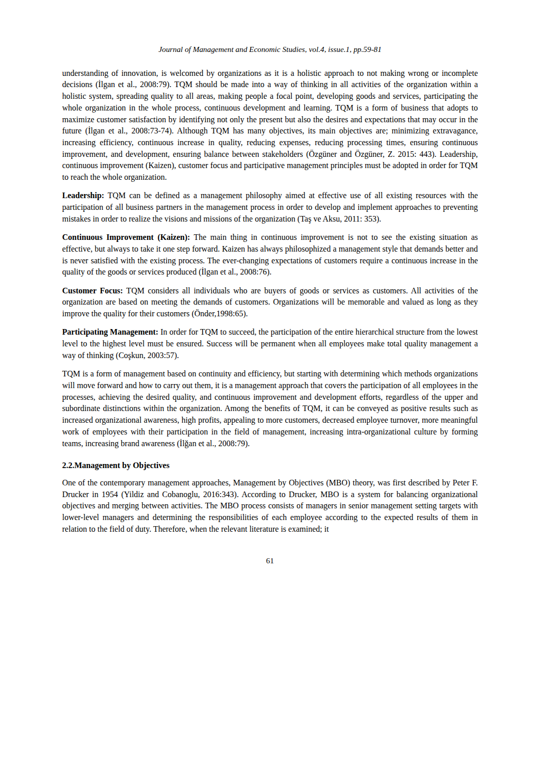Journal of Management and Economic Studies, vol.4, issue.1, pp.59-81
understanding of innovation, is welcomed by organizations as it is a holistic approach to not making wrong or incomplete decisions (İlgan et al., 2008:79). TQM should be made into a way of thinking in all activities of the organization within a holistic system, spreading quality to all areas, making people a focal point, developing goods and services, participating the whole organization in the whole process, continuous development and learning. TQM is a form of business that adopts to maximize customer satisfaction by identifying not only the present but also the desires and expectations that may occur in the future (İlgan et al., 2008:73-74). Although TQM has many objectives, its main objectives are; minimizing extravagance, increasing efficiency, continuous increase in quality, reducing expenses, reducing processing times, ensuring continuous improvement, and development, ensuring balance between stakeholders (Özgüner and Özgüner, Z. 2015: 443). Leadership, continuous improvement (Kaizen), customer focus and participative management principles must be adopted in order for TQM to reach the whole organization.
Leadership: TQM can be defined as a management philosophy aimed at effective use of all existing resources with the participation of all business partners in the management process in order to develop and implement approaches to preventing mistakes in order to realize the visions and missions of the organization (Taş ve Aksu, 2011: 353).
Continuous Improvement (Kaizen): The main thing in continuous improvement is not to see the existing situation as effective, but always to take it one step forward. Kaizen has always philosophized a management style that demands better and is never satisfied with the existing process. The ever-changing expectations of customers require a continuous increase in the quality of the goods or services produced (İlgan et al., 2008:76).
Customer Focus: TQM considers all individuals who are buyers of goods or services as customers. All activities of the organization are based on meeting the demands of customers. Organizations will be memorable and valued as long as they improve the quality for their customers (Önder,1998:65).
Participating Management: In order for TQM to succeed, the participation of the entire hierarchical structure from the lowest level to the highest level must be ensured. Success will be permanent when all employees make total quality management a way of thinking (Coşkun, 2003:57).
TQM is a form of management based on continuity and efficiency, but starting with determining which methods organizations will move forward and how to carry out them, it is a management approach that covers the participation of all employees in the processes, achieving the desired quality, and continuous improvement and development efforts, regardless of the upper and subordinate distinctions within the organization. Among the benefits of TQM, it can be conveyed as positive results such as increased organizational awareness, high profits, appealing to more customers, decreased employee turnover, more meaningful work of employees with their participation in the field of management, increasing intra-organizational culture by forming teams, increasing brand awareness (İlğan et al., 2008:79).
2.2.Management by Objectives
One of the contemporary management approaches, Management by Objectives (MBO) theory, was first described by Peter F. Drucker in 1954 (Yildiz and Cobanoglu, 2016:343). According to Drucker, MBO is a system for balancing organizational objectives and merging between activities. The MBO process consists of managers in senior management setting targets with lower-level managers and determining the responsibilities of each employee according to the expected results of them in relation to the field of duty. Therefore, when the relevant literature is examined; it
61